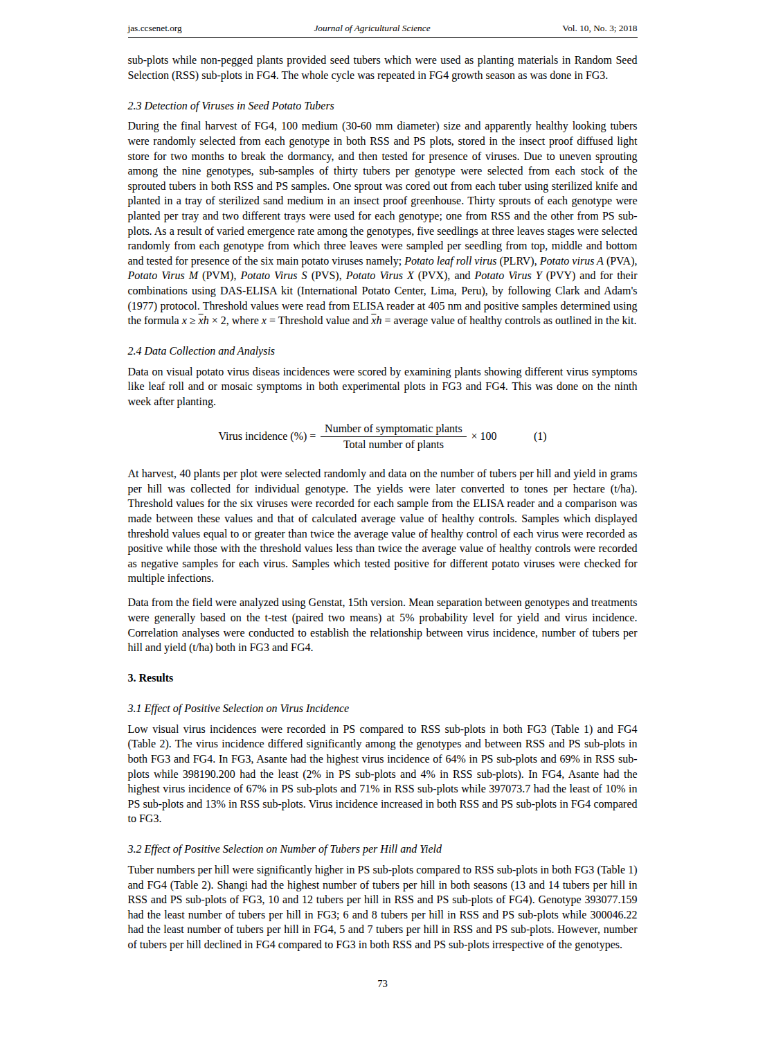jas.ccsenet.org Journal of Agricultural Science Vol. 10, No. 3; 2018
sub-plots while non-pegged plants provided seed tubers which were used as planting materials in Random Seed Selection (RSS) sub-plots in FG4. The whole cycle was repeated in FG4 growth season as was done in FG3.
2.3 Detection of Viruses in Seed Potato Tubers
During the final harvest of FG4, 100 medium (30-60 mm diameter) size and apparently healthy looking tubers were randomly selected from each genotype in both RSS and PS plots, stored in the insect proof diffused light store for two months to break the dormancy, and then tested for presence of viruses. Due to uneven sprouting among the nine genotypes, sub-samples of thirty tubers per genotype were selected from each stock of the sprouted tubers in both RSS and PS samples. One sprout was cored out from each tuber using sterilized knife and planted in a tray of sterilized sand medium in an insect proof greenhouse. Thirty sprouts of each genotype were planted per tray and two different trays were used for each genotype; one from RSS and the other from PS sub-plots. As a result of varied emergence rate among the genotypes, five seedlings at three leaves stages were selected randomly from each genotype from which three leaves were sampled per seedling from top, middle and bottom and tested for presence of the six main potato viruses namely; Potato leaf roll virus (PLRV), Potato virus A (PVA), Potato Virus M (PVM), Potato Virus S (PVS), Potato Virus X (PVX), and Potato Virus Y (PVY) and for their combinations using DAS-ELISA kit (International Potato Center, Lima, Peru), by following Clark and Adam's (1977) protocol. Threshold values were read from ELISA reader at 405 nm and positive samples determined using the formula x ≥ xh × 2, where x = Threshold value and xh = average value of healthy controls as outlined in the kit.
2.4 Data Collection and Analysis
Data on visual potato virus diseas incidences were scored by examining plants showing different virus symptoms like leaf roll and or mosaic symptoms in both experimental plots in FG3 and FG4. This was done on the ninth week after planting.
Virus incidence (%) = Number of symptomatic plants Total number of plants × 100
(1)
At harvest, 40 plants per plot were selected randomly and data on the number of tubers per hill and yield in grams per hill was collected for individual genotype. The yields were later converted to tones per hectare (t/ha). Threshold values for the six viruses were recorded for each sample from the ELISA reader and a comparison was made between these values and that of calculated average value of healthy controls. Samples which displayed threshold values equal to or greater than twice the average value of healthy control of each virus were recorded as positive while those with the threshold values less than twice the average value of healthy controls were recorded as negative samples for each virus. Samples which tested positive for different potato viruses were checked for multiple infections.
Data from the field were analyzed using Genstat, 15th version. Mean separation between genotypes and treatments were generally based on the t-test (paired two means) at 5% probability level for yield and virus incidence. Correlation analyses were conducted to establish the relationship between virus incidence, number of tubers per hill and yield (t/ha) both in FG3 and FG4.
3. Results
3.1 Effect of Positive Selection on Virus Incidence
Low visual virus incidences were recorded in PS compared to RSS sub-plots in both FG3 (Table 1) and FG4 (Table 2). The virus incidence differed significantly among the genotypes and between RSS and PS sub-plots in both FG3 and FG4. In FG3, Asante had the highest virus incidence of 64% in PS sub-plots and 69% in RSS sub-plots while 398190.200 had the least (2% in PS sub-plots and 4% in RSS sub-plots). In FG4, Asante had the highest virus incidence of 67% in PS sub-plots and 71% in RSS sub-plots while 397073.7 had the least of 10% in PS sub-plots and 13% in RSS sub-plots. Virus incidence increased in both RSS and PS sub-plots in FG4 compared to FG3.
3.2 Effect of Positive Selection on Number of Tubers per Hill and Yield
Tuber numbers per hill were significantly higher in PS sub-plots compared to RSS sub-plots in both FG3 (Table 1) and FG4 (Table 2). Shangi had the highest number of tubers per hill in both seasons (13 and 14 tubers per hill in RSS and PS sub-plots of FG3, 10 and 12 tubers per hill in RSS and PS sub-plots of FG4). Genotype 393077.159 had the least number of tubers per hill in FG3; 6 and 8 tubers per hill in RSS and PS sub-plots while 300046.22 had the least number of tubers per hill in FG4, 5 and 7 tubers per hill in RSS and PS sub-plots. However, number of tubers per hill declined in FG4 compared to FG3 in both RSS and PS sub-plots irrespective of the genotypes.
73